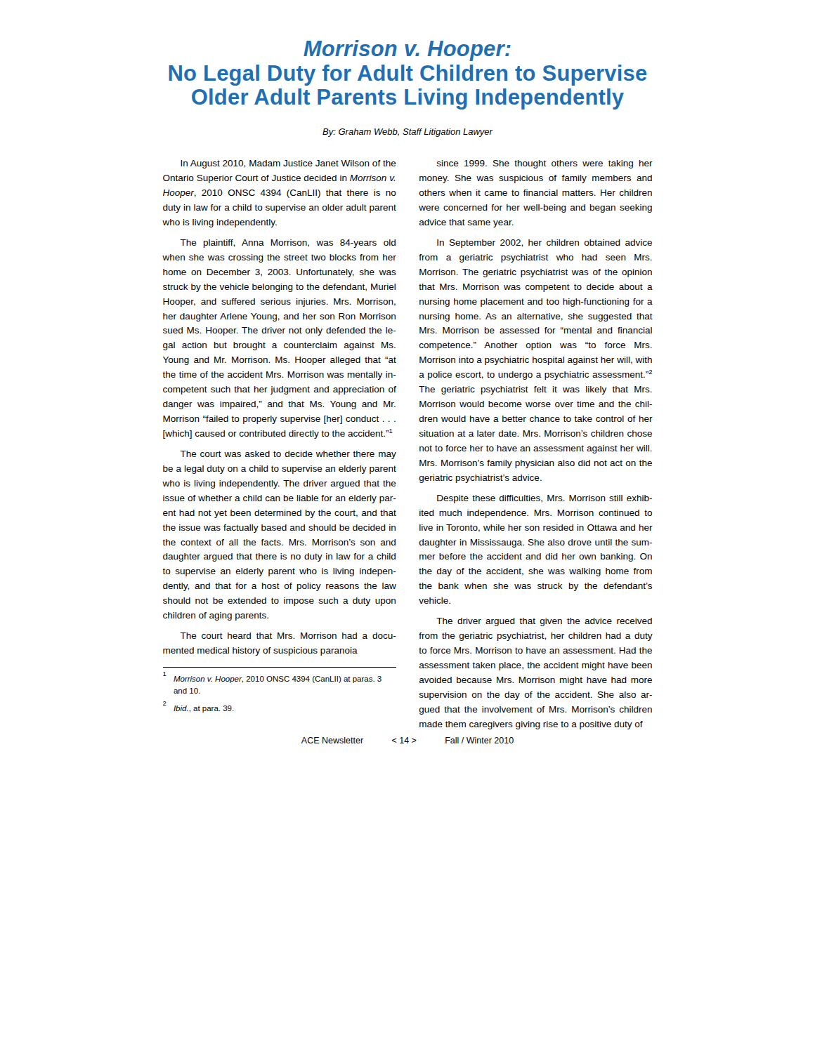Morrison v. Hooper: No Legal Duty for Adult Children to Supervise Older Adult Parents Living Independently
By: Graham Webb, Staff Litigation Lawyer
In August 2010, Madam Justice Janet Wilson of the Ontario Superior Court of Justice decided in Morrison v. Hooper, 2010 ONSC 4394 (CanLII) that there is no duty in law for a child to supervise an older adult parent who is living independently.
The plaintiff, Anna Morrison, was 84-years old when she was crossing the street two blocks from her home on December 3, 2003. Unfortunately, she was struck by the vehicle belonging to the defendant, Muriel Hooper, and suffered serious injuries. Mrs. Morrison, her daughter Arlene Young, and her son Ron Morrison sued Ms. Hooper. The driver not only defended the legal action but brought a counterclaim against Ms. Young and Mr. Morrison. Ms. Hooper alleged that “at the time of the accident Mrs. Morrison was mentally incompetent such that her judgment and appreciation of danger was impaired,” and that Ms. Young and Mr. Morrison “failed to properly supervise [her] conduct . . . [which] caused or contributed directly to the accident.”1
The court was asked to decide whether there may be a legal duty on a child to supervise an elderly parent who is living independently. The driver argued that the issue of whether a child can be liable for an elderly parent had not yet been determined by the court, and that the issue was factually based and should be decided in the context of all the facts. Mrs. Morrison’s son and daughter argued that there is no duty in law for a child to supervise an elderly parent who is living independently, and that for a host of policy reasons the law should not be extended to impose such a duty upon children of aging parents.
The court heard that Mrs. Morrison had a documented medical history of suspicious paranoia
1Morrison v. Hooper, 2010 ONSC 4394 (CanLII) at paras. 3 and 10.
2Ibid., at para. 39.
since 1999. She thought others were taking her money. She was suspicious of family members and others when it came to financial matters. Her children were concerned for her well-being and began seeking advice that same year.
In September 2002, her children obtained advice from a geriatric psychiatrist who had seen Mrs. Morrison. The geriatric psychiatrist was of the opinion that Mrs. Morrison was competent to decide about a nursing home placement and too high-functioning for a nursing home. As an alternative, she suggested that Mrs. Morrison be assessed for “mental and financial competence.” Another option was “to force Mrs. Morrison into a psychiatric hospital against her will, with a police escort, to undergo a psychiatric assessment.”2 The geriatric psychiatrist felt it was likely that Mrs. Morrison would become worse over time and the children would have a better chance to take control of her situation at a later date. Mrs. Morrison’s children chose not to force her to have an assessment against her will. Mrs. Morrison’s family physician also did not act on the geriatric psychiatrist’s advice.
Despite these difficulties, Mrs. Morrison still exhibited much independence. Mrs. Morrison continued to live in Toronto, while her son resided in Ottawa and her daughter in Mississauga. She also drove until the summer before the accident and did her own banking. On the day of the accident, she was walking home from the bank when she was struck by the defendant’s vehicle.
The driver argued that given the advice received from the geriatric psychiatrist, her children had a duty to force Mrs. Morrison to have an assessment. Had the assessment taken place, the accident might have been avoided because Mrs. Morrison might have had more supervision on the day of the accident. She also argued that the involvement of Mrs. Morrison’s children made them caregivers giving rise to a positive duty of
ACE Newsletter < 14 > Fall / Winter 2010